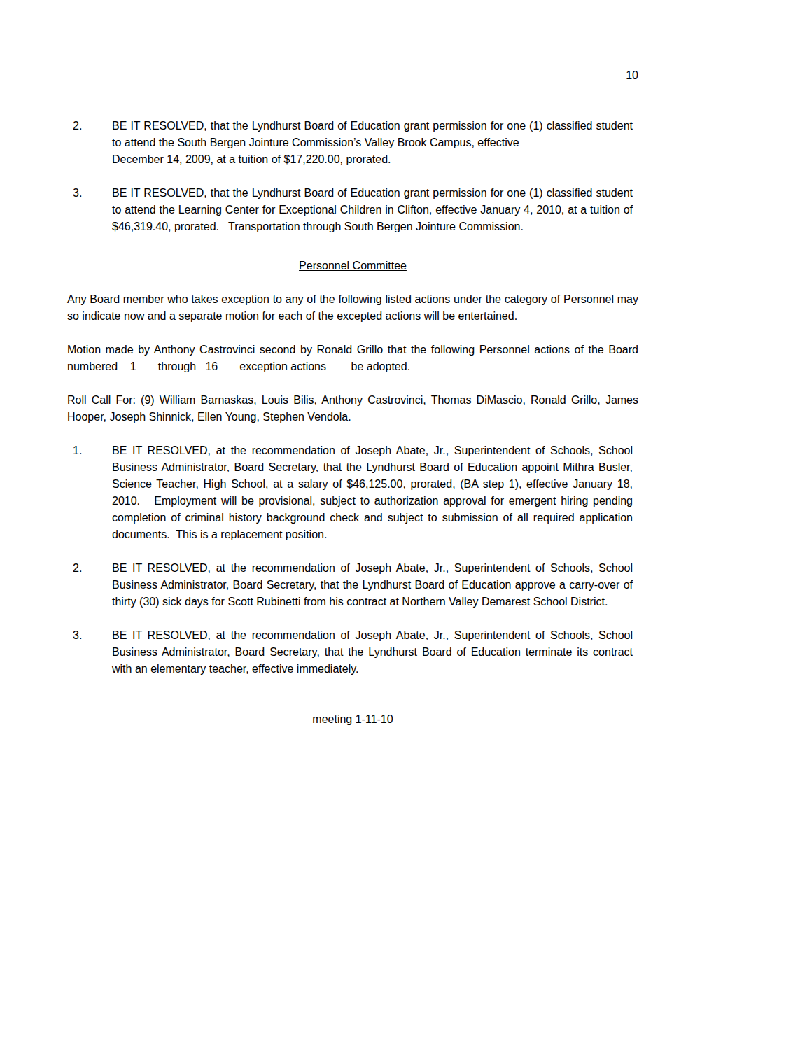10
2.
BE IT RESOLVED, that the Lyndhurst Board of Education grant permission for one (1) classified student to attend the South Bergen Jointure Commission’s Valley Brook Campus, effective
December 14, 2009, at a tuition of $17,220.00, prorated.
3.
BE IT RESOLVED, that the Lyndhurst Board of Education grant permission for one (1) classified student to attend the Learning Center for Exceptional Children in Clifton, effective January 4, 2010, at a tuition of $46,319.40, prorated. Transportation through South Bergen Jointure Commission.
Personnel Committee
Any Board member who takes exception to any of the following listed actions under the category of Personnel may so indicate now and a separate motion for each of the excepted actions will be entertained.
Motion made by Anthony Castrovinci second by Ronald Grillo that the following Personnel actions of the Board numbered 1 through 16 exception actions be adopted.
Roll Call For: (9) William Barnaskas, Louis Bilis, Anthony Castrovinci, Thomas DiMascio, Ronald Grillo, James Hooper, Joseph Shinnick, Ellen Young, Stephen Vendola.
1.
BE IT RESOLVED, at the recommendation of Joseph Abate, Jr., Superintendent of Schools, School Business Administrator, Board Secretary, that the Lyndhurst Board of Education appoint Mithra Busler, Science Teacher, High School, at a salary of $46,125.00, prorated, (BA step 1), effective January 18, 2010. Employment will be provisional, subject to authorization approval for emergent hiring pending completion of criminal history background check and subject to submission of all required application documents. This is a replacement position.
2.
BE IT RESOLVED, at the recommendation of Joseph Abate, Jr., Superintendent of Schools, School Business Administrator, Board Secretary, that the Lyndhurst Board of Education approve a carry-over of thirty (30) sick days for Scott Rubinetti from his contract at Northern Valley Demarest School District.
3.
BE IT RESOLVED, at the recommendation of Joseph Abate, Jr., Superintendent of Schools, School Business Administrator, Board Secretary, that the Lyndhurst Board of Education terminate its contract with an elementary teacher, effective immediately.
meeting 1-11-10